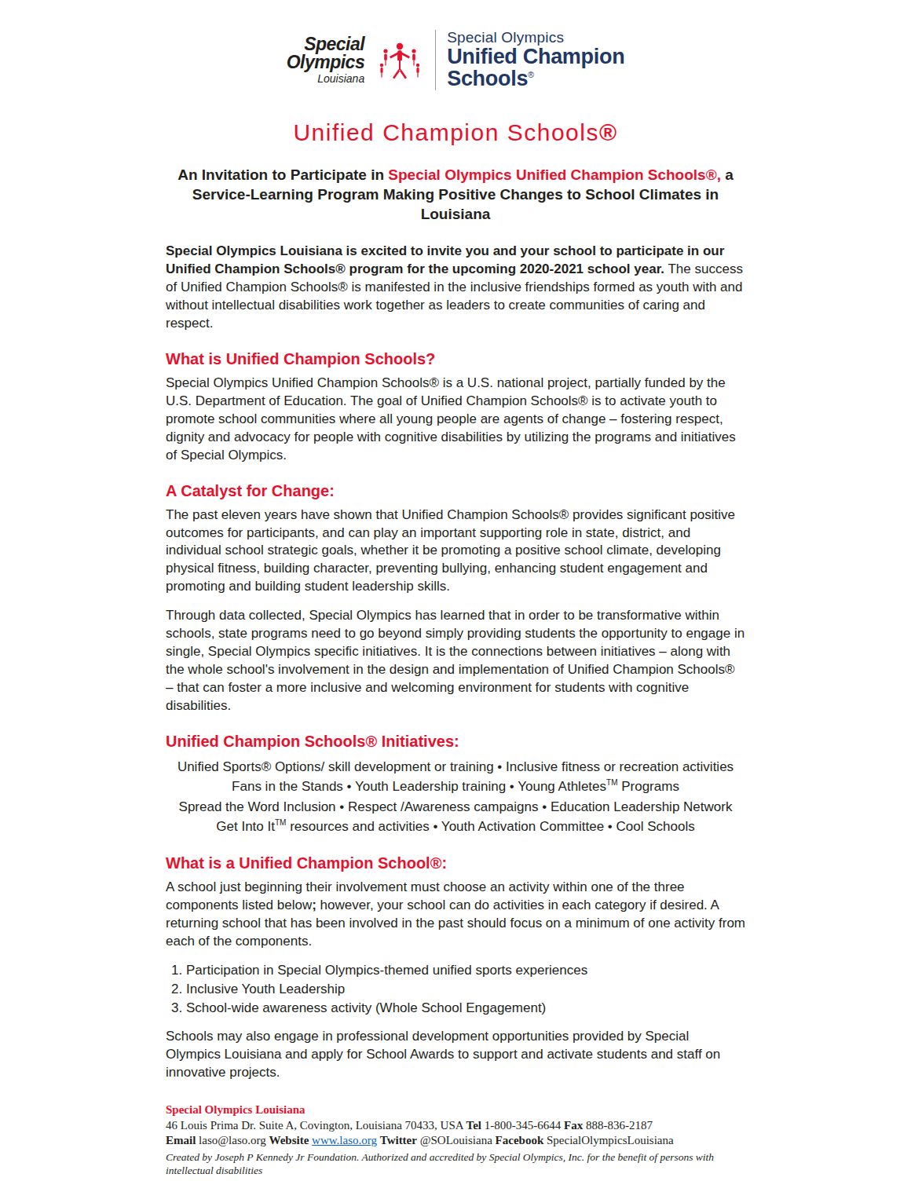Special Olympics Louisiana
Special Olympics
Unified Champion
Schools®
Unified Champion Schools®
An Invitation to Participate in Special Olympics Unified Champion Schools®, a Service-Learning Program Making Positive Changes to School Climates in Louisiana
Special Olympics Louisiana is excited to invite you and your school to participate in our Unified Champion Schools® program for the upcoming 2020-2021 school year. The success of Unified Champion Schools® is manifested in the inclusive friendships formed as youth with and without intellectual disabilities work together as leaders to create communities of caring and respect.
What is Unified Champion Schools?
Special Olympics Unified Champion Schools® is a U.S. national project, partially funded by the U.S. Department of Education. The goal of Unified Champion Schools® is to activate youth to promote school communities where all young people are agents of change – fostering respect, dignity and advocacy for people with cognitive disabilities by utilizing the programs and initiatives of Special Olympics.
A Catalyst for Change:
The past eleven years have shown that Unified Champion Schools® provides significant positive outcomes for participants, and can play an important supporting role in state, district, and individual school strategic goals, whether it be promoting a positive school climate, developing physical fitness, building character, preventing bullying, enhancing student engagement and promoting and building student leadership skills.
Through data collected, Special Olympics has learned that in order to be transformative within schools, state programs need to go beyond simply providing students the opportunity to engage in single, Special Olympics specific initiatives. It is the connections between initiatives – along with the whole school's involvement in the design and implementation of Unified Champion Schools® – that can foster a more inclusive and welcoming environment for students with cognitive disabilities.
Unified Champion Schools® Initiatives:
Unified Sports® Options/ skill development or training • Inclusive fitness or recreation activities
Fans in the Stands • Youth Leadership training • Young AthletesTM Programs
Spread the Word Inclusion • Respect /Awareness campaigns • Education Leadership Network
Get Into ItTM resources and activities • Youth Activation Committee • Cool Schools
What is a Unified Champion School®:
A school just beginning their involvement must choose an activity within one of the three components listed below; however, your school can do activities in each category if desired. A returning school that has been involved in the past should focus on a minimum of one activity from each of the components.
Participation in Special Olympics-themed unified sports experiences
Inclusive Youth Leadership
School-wide awareness activity (Whole School Engagement)
Schools may also engage in professional development opportunities provided by Special Olympics Louisiana and apply for School Awards to support and activate students and staff on innovative projects.
Special Olympics Louisiana
46 Louis Prima Dr. Suite A, Covington, Louisiana 70433, USA Tel 1-800-345-6644 Fax 888-836-2187
Email laso@laso.org Website www.laso.org Twitter @SOLouisiana Facebook SpecialOlympicsLouisiana
Created by Joseph P Kennedy Jr Foundation. Authorized and accredited by Special Olympics, Inc. for the benefit of persons with intellectual disabilities